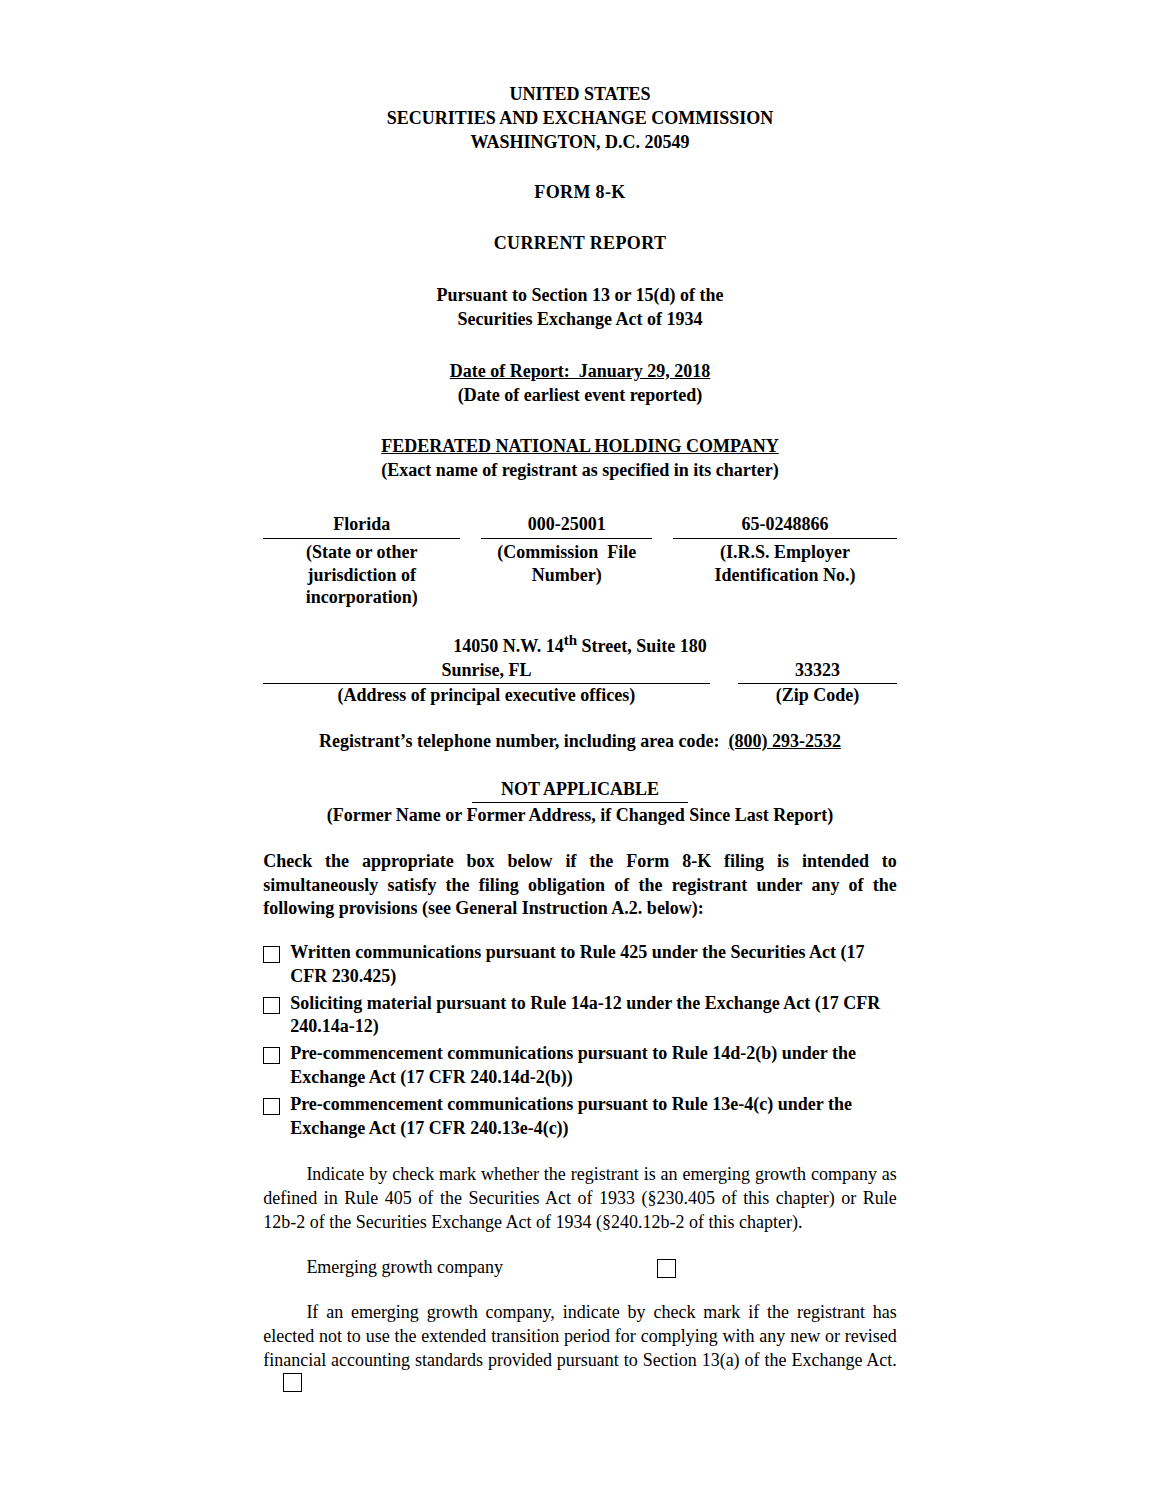UNITED STATES SECURITIES AND EXCHANGE COMMISSION WASHINGTON, D.C. 20549
FORM 8-K
CURRENT REPORT
Pursuant to Section 13 or 15(d) of the
Securities Exchange Act of 1934
Date of Report: January 29, 2018
(Date of earliest event reported)
FEDERATED NATIONAL HOLDING COMPANY
(Exact name of registrant as specified in its charter)
| Florida | | 000-25001 | | 65-0248866 |
| (State or other jurisdiction of incorporation) | | (Commission File Number) | | (I.R.S. Employer Identification No.) |
14050 N.W. 14th Street, Suite 180
| Sunrise, FL | | 33323 |
| (Address of principal executive offices) | | (Zip Code) |
Registrant’s telephone number, including area code: (800) 293-2532
NOT APPLICABLE
(Former Name or Former Address, if Changed Since Last Report)
Check the appropriate box below if the Form 8-K filing is intended to simultaneously satisfy the filing obligation of the registrant under any of the following provisions (see General Instruction A.2. below):
Written communications pursuant to Rule 425 under the Securities Act (17 CFR 230.425)
Soliciting material pursuant to Rule 14a-12 under the Exchange Act (17 CFR 240.14a-12)
Pre-commencement communications pursuant to Rule 14d-2(b) under the Exchange Act (17 CFR 240.14d-2(b))
Pre-commencement communications pursuant to Rule 13e-4(c) under the Exchange Act (17 CFR 240.13e-4(c))
Indicate by check mark whether the registrant is an emerging growth company as defined in Rule 405 of the Securities Act of 1933 (§230.405 of this chapter) or Rule 12b-2 of the Securities Exchange Act of 1934 (§240.12b-2 of this chapter).
Emerging growth company
If an emerging growth company, indicate by check mark if the registrant has elected not to use the extended transition period for complying with any new or revised financial accounting standards provided pursuant to Section 13(a) of the Exchange Act.